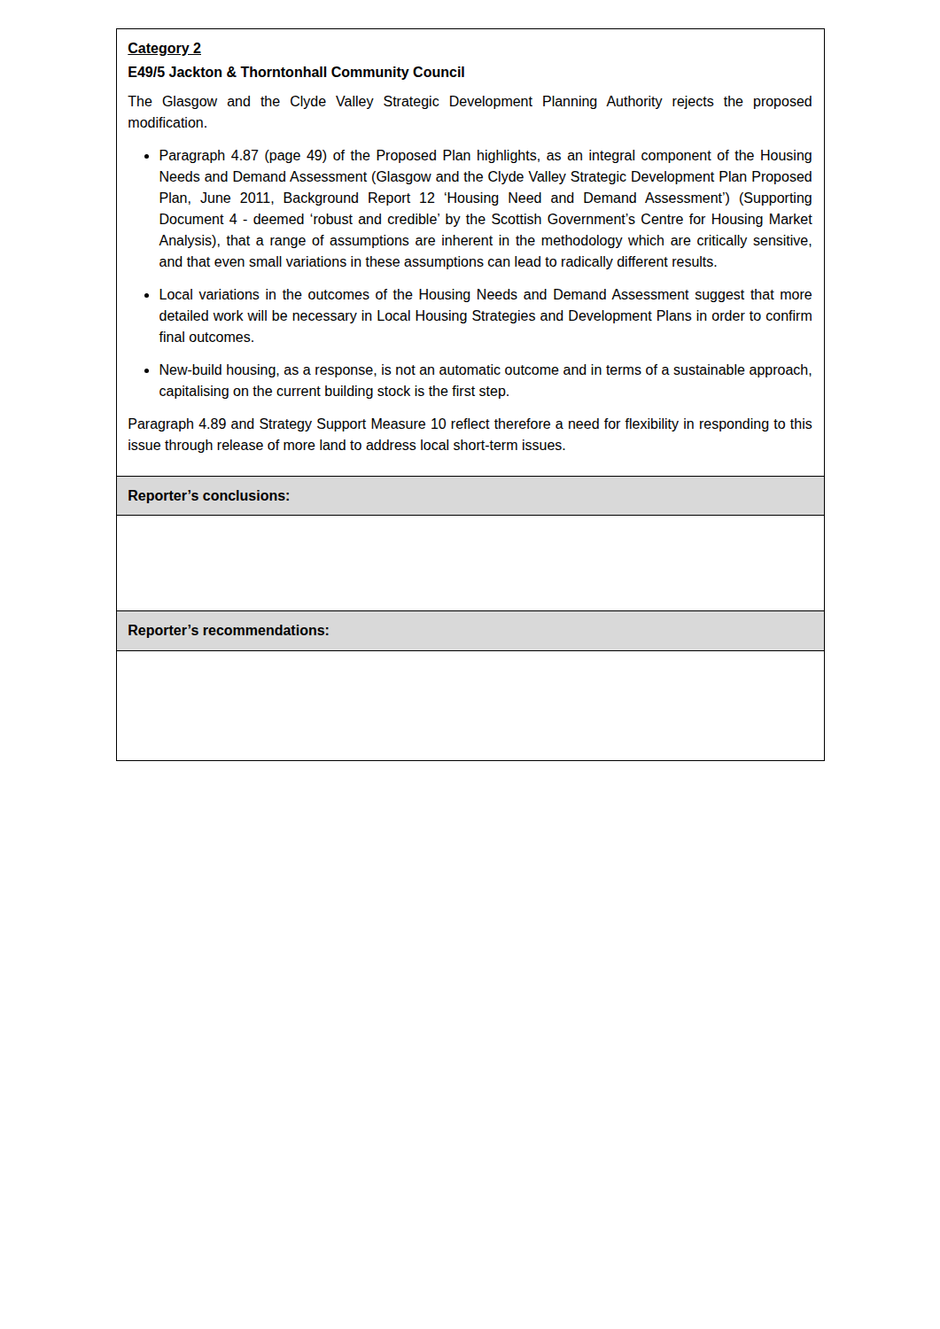| Category 2 E49/5 Jackton & Thorntonhall Community Council The Glasgow and the Clyde Valley Strategic Development Planning Authority rejects the proposed modification. Paragraph 4.87 (page 49) of the Proposed Plan highlights, as an integral component of the Housing Needs and Demand Assessment (Glasgow and the Clyde Valley Strategic Development Plan Proposed Plan, June 2011, Background Report 12 ‘Housing Need and Demand Assessment’) (Supporting Document 4 - deemed ‘robust and credible’ by the Scottish Government’s Centre for Housing Market Analysis), that a range of assumptions are inherent in the methodology which are critically sensitive, and that even small variations in these assumptions can lead to radically different results. Local variations in the outcomes of the Housing Needs and Demand Assessment suggest that more detailed work will be necessary in Local Housing Strategies and Development Plans in order to confirm final outcomes. New-build housing, as a response, is not an automatic outcome and in terms of a sustainable approach, capitalising on the current building stock is the first step. Paragraph 4.89 and Strategy Support Measure 10 reflect therefore a need for flexibility in responding to this issue through release of more land to address local short-term issues. |
| Reporter’s conclusions: |
| Reporter’s recommendations: |